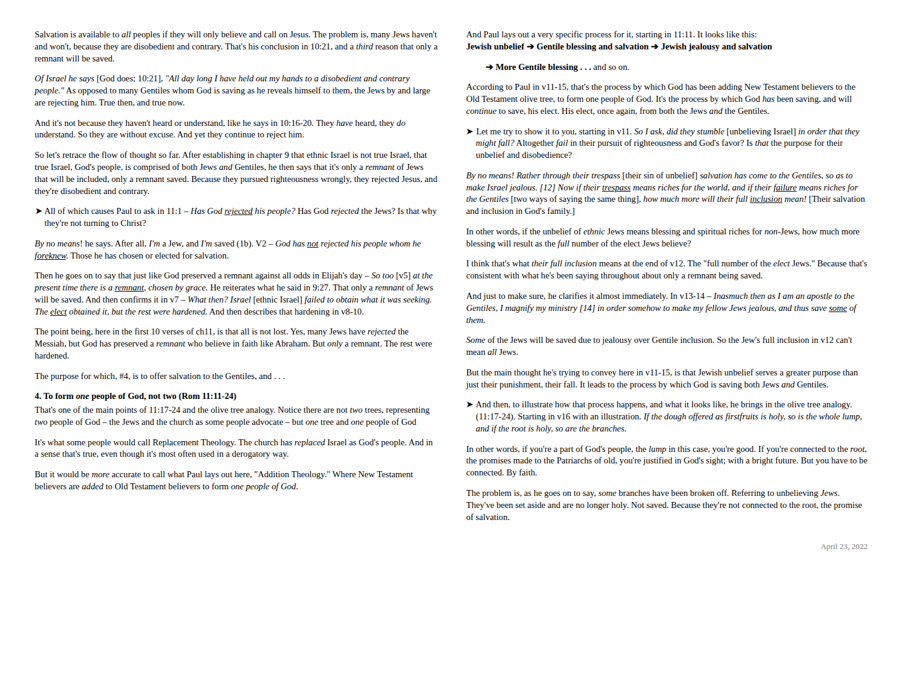Salvation is available to all peoples if they will only believe and call on Jesus. The problem is, many Jews haven't and won't, because they are disobedient and contrary. That's his conclusion in 10:21, and a third reason that only a remnant will be saved.
Of Israel he says [God does; 10:21], "All day long I have held out my hands to a disobedient and contrary people." As opposed to many Gentiles whom God is saving as he reveals himself to them, the Jews by and large are rejecting him. True then, and true now.
And it's not because they haven't heard or understand, like he says in 10:16-20. They have heard, they do understand. So they are without excuse. And yet they continue to reject him.
So let's retrace the flow of thought so far. After establishing in chapter 9 that ethnic Israel is not true Israel, that true Israel, God's people, is comprised of both Jews and Gentiles, he then says that it's only a remnant of Jews that will be included, only a remnant saved. Because they pursued righteousness wrongly, they rejected Jesus, and they're disobedient and contrary.
➤ All of which causes Paul to ask in 11:1 – Has God rejected his people? Has God rejected the Jews? Is that why they're not turning to Christ?
By no means! he says. After all, I'm a Jew, and I'm saved (1b). V2 – God has not rejected his people whom he foreknew. Those he has chosen or elected for salvation.
Then he goes on to say that just like God preserved a remnant against all odds in Elijah's day – So too [v5] at the present time there is a remnant, chosen by grace. He reiterates what he said in 9:27. That only a remnant of Jews will be saved. And then confirms it in v7 – What then? Israel [ethnic Israel] failed to obtain what it was seeking. The elect obtained it, but the rest were hardened. And then describes that hardening in v8-10.
The point being, here in the first 10 verses of ch11, is that all is not lost. Yes, many Jews have rejected the Messiah, but God has preserved a remnant who believe in faith like Abraham. But only a remnant. The rest were hardened.
The purpose for which, #4, is to offer salvation to the Gentiles, and . . .
4. To form one people of God, not two (Rom 11:11-24)
That's one of the main points of 11:17-24 and the olive tree analogy. Notice there are not two trees, representing two people of God – the Jews and the church as some people advocate – but one tree and one people of God
It's what some people would call Replacement Theology. The church has replaced Israel as God's people. And in a sense that's true, even though it's most often used in a derogatory way.
But it would be more accurate to call what Paul lays out here, "Addition Theology." Where New Testament believers are added to Old Testament believers to form one people of God.
And Paul lays out a very specific process for it, starting in 11:11. It looks like this:
Jewish unbelief ➔ Gentile blessing and salvation ➔ Jewish jealousy and salvation
➔ More Gentile blessing . . . and so on.
According to Paul in v11-15, that's the process by which God has been adding New Testament believers to the Old Testament olive tree, to form one people of God. It's the process by which God has been saving, and will continue to save, his elect. His elect, once again, from both the Jews and the Gentiles.
➤ Let me try to show it to you, starting in v11. So I ask, did they stumble [unbelieving Israel] in order that they might fall? Altogether fail in their pursuit of righteousness and God's favor? Is that the purpose for their unbelief and disobedience?
By no means! Rather through their trespass [their sin of unbelief] salvation has come to the Gentiles, so as to make Israel jealous. [12] Now if their trespass means riches for the world, and if their failure means riches for the Gentiles [two ways of saying the same thing], how much more will their full inclusion mean! [Their salvation and inclusion in God's family.]
In other words, if the unbelief of ethnic Jews means blessing and spiritual riches for non-Jews, how much more blessing will result as the full number of the elect Jews believe?
I think that's what their full inclusion means at the end of v12. The "full number of the elect Jews." Because that's consistent with what he's been saying throughout about only a remnant being saved.
And just to make sure, he clarifies it almost immediately. In v13-14 – Inasmuch then as I am an apostle to the Gentiles, I magnify my ministry [14] in order somehow to make my fellow Jews jealous, and thus save some of them.
Some of the Jews will be saved due to jealousy over Gentile inclusion. So the Jew's full inclusion in v12 can't mean all Jews.
But the main thought he's trying to convey here in v11-15, is that Jewish unbelief serves a greater purpose than just their punishment, their fall. It leads to the process by which God is saving both Jews and Gentiles.
➤ And then, to illustrate how that process happens, and what it looks like, he brings in the olive tree analogy. (11:17-24). Starting in v16 with an illustration. If the dough offered as firstfruits is holy, so is the whole lump, and if the root is holy, so are the branches.
In other words, if you're a part of God's people, the lump in this case, you're good. If you're connected to the root, the promises made to the Patriarchs of old, you're justified in God's sight; with a bright future. But you have to be connected. By faith.
The problem is, as he goes on to say, some branches have been broken off. Referring to unbelieving Jews. They've been set aside and are no longer holy. Not saved. Because they're not connected to the root, the promise of salvation.
April 23, 2022